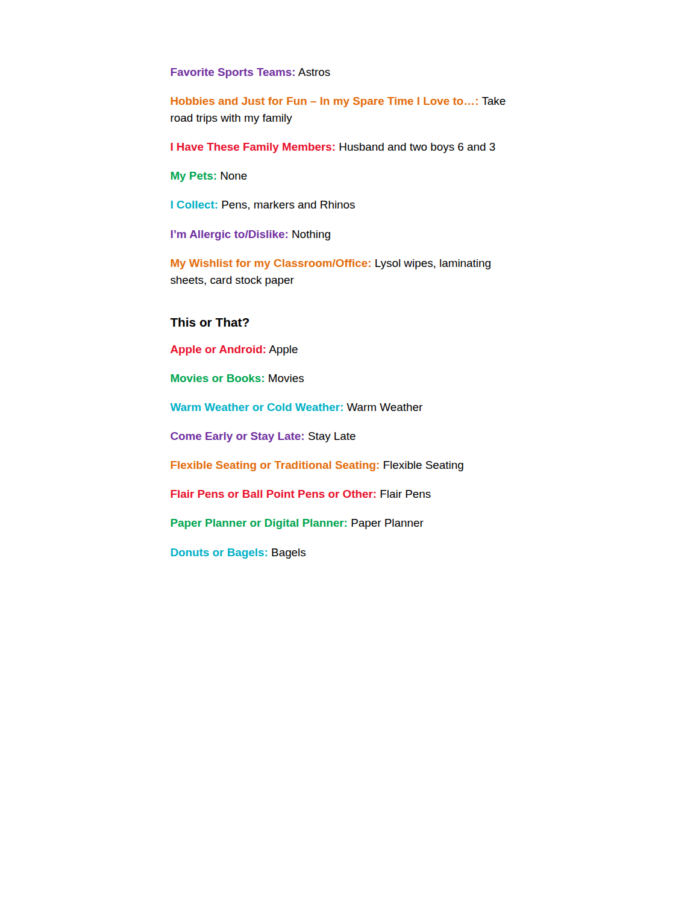Favorite Sports Teams: Astros
Hobbies and Just for Fun – In my Spare Time I Love to…: Take road trips with my family
I Have These Family Members: Husband and two boys 6 and 3
My Pets: None
I Collect: Pens, markers and Rhinos
I’m Allergic to/Dislike: Nothing
My Wishlist for my Classroom/Office: Lysol wipes, laminating sheets, card stock paper
This or That?
Apple or Android: Apple
Movies or Books: Movies
Warm Weather or Cold Weather: Warm Weather
Come Early or Stay Late: Stay Late
Flexible Seating or Traditional Seating: Flexible Seating
Flair Pens or Ball Point Pens or Other: Flair Pens
Paper Planner or Digital Planner: Paper Planner
Donuts or Bagels: Bagels